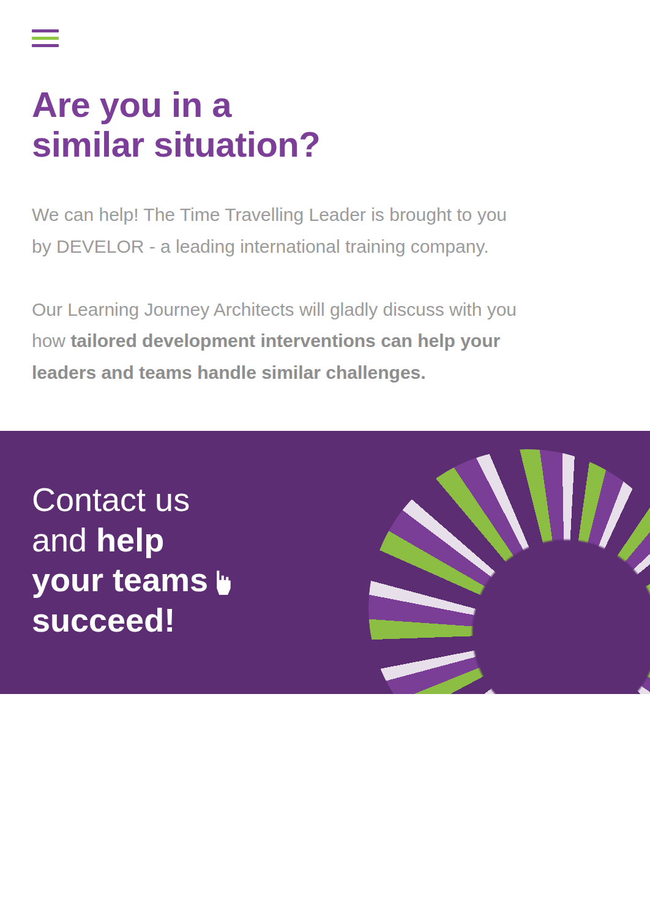Are you in a
similar situation?
We can help! The Time Travelling Leader is brought to you by DEVELOR - a leading international training company.
Our Learning Journey Architects will gladly discuss with you how tailored development interventions can help your leaders and teams handle similar challenges.
Contact us
and help
your teams
succeed!